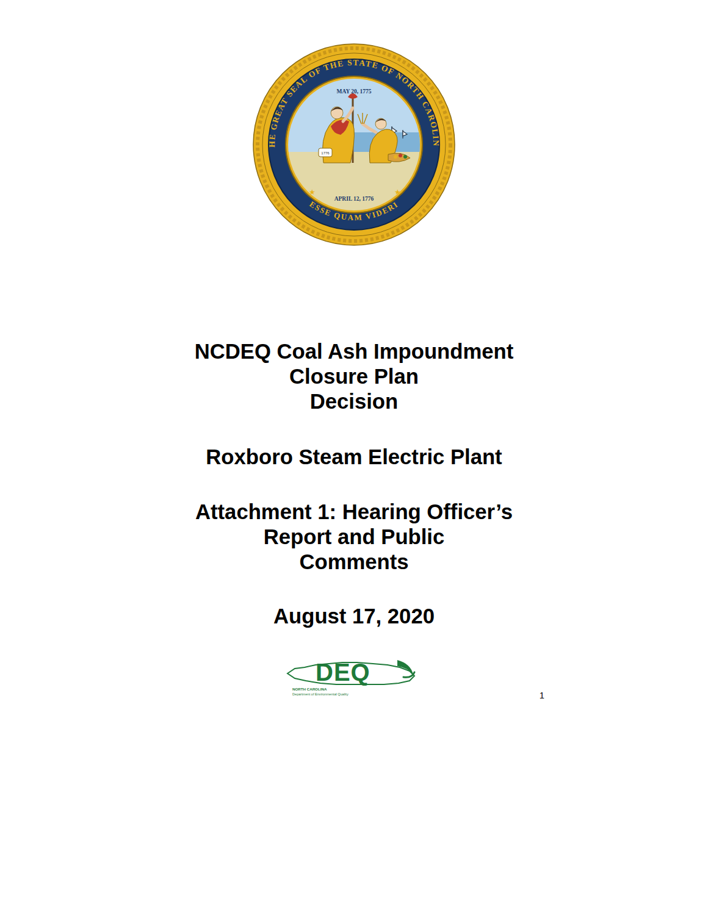The Great Seal of the State of North Carolina — Esse Quam Videri — May 20, 1775 — April 12, 1776 1776 MAY 20, 1775 APRIL 12, 1776 THE GREAT SEAL OF THE STATE OF NORTH CAROLINA ESSE QUAM VIDERI ★ ★
NCDEQ Coal Ash Impoundment Closure Plan
Decision
Roxboro Steam Electric Plant
Attachment 1: Hearing Officer’s Report and Public
Comments
August 17, 2020
NC DEQ — North Carolina Department of Environmental Quality DEQ NORTH CAROLINA Department of Environmental Quality
1